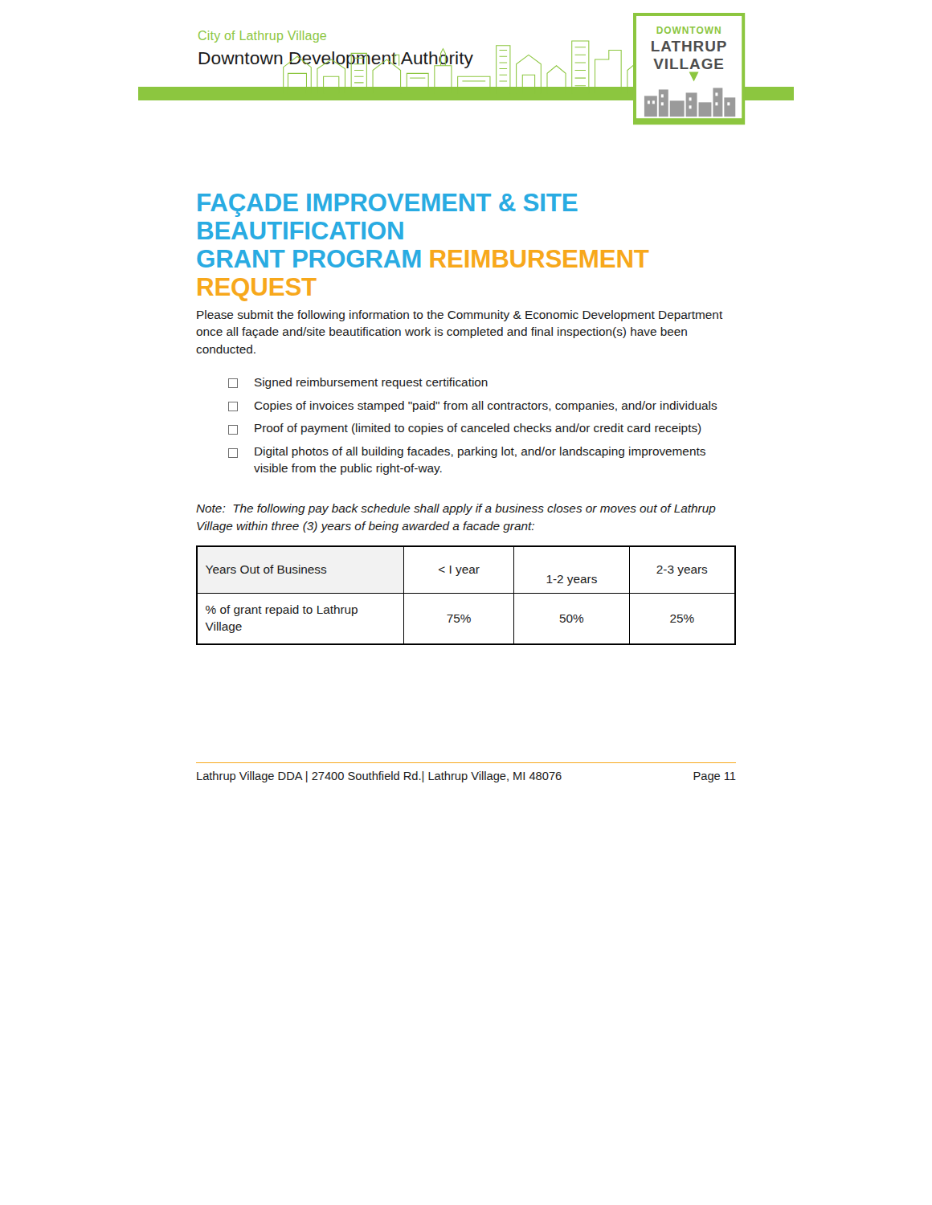City of Lathrup Village
Downtown Development Authority
DOWNTOWN LATHRUP VILLAGE
FAÇADE IMPROVEMENT & SITE BEAUTIFICATION
GRANT PROGRAM REIMBURSEMENT REQUEST
Please submit the following information to the Community & Economic Development Department once all façade and/site beautification work is completed and final inspection(s) have been conducted.
Signed reimbursement request certification
Copies of invoices stamped "paid" from all contractors, companies, and/or individuals
Proof of payment (limited to copies of canceled checks and/or credit card receipts)
Digital photos of all building facades, parking lot, and/or landscaping improvements visible from the public right-of-way.
Note: The following pay back schedule shall apply if a business closes or moves out of Lathrup Village within three (3) years of being awarded a facade grant:
| Years Out of Business | < I year | 1-2 years | 2-3 years |
| % of grant repaid to Lathrup Village | 75% | 50% | 25% |
Lathrup Village DDA | 27400 Southfield Rd.| Lathrup Village, MI 48076 Page 11